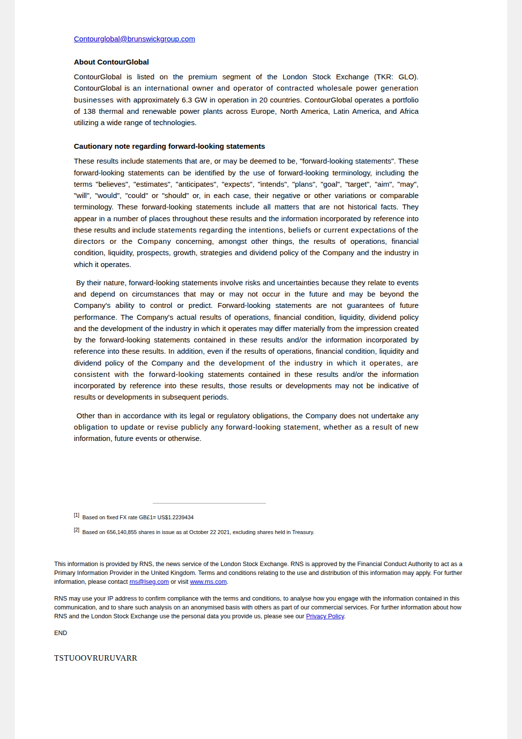Contourglobal@brunswickgroup.com
About ContourGlobal
ContourGlobal is listed on the premium segment of the London Stock Exchange (TKR: GLO). ContourGlobal is an international owner and operator of contracted wholesale power generation businesses with approximately 6.3 GW in operation in 20 countries. ContourGlobal operates a portfolio of 138 thermal and renewable power plants across Europe, North America, Latin America, and Africa utilizing a wide range of technologies.
Cautionary note regarding forward-looking statements
These results include statements that are, or may be deemed to be, "forward-looking statements". These forward-looking statements can be identified by the use of forward-looking terminology, including the terms "believes", "estimates", "anticipates", "expects", "intends", "plans", "goal", "target", "aim", "may", "will", "would", "could" or "should" or, in each case, their negative or other variations or comparable terminology. These forward-looking statements include all matters that are not historical facts. They appear in a number of places throughout these results and the information incorporated by reference into these results and include statements regarding the intentions, beliefs or current expectations of the directors or the Company concerning, amongst other things, the results of operations, financial condition, liquidity, prospects, growth, strategies and dividend policy of the Company and the industry in which it operates.
By their nature, forward-looking statements involve risks and uncertainties because they relate to events and depend on circumstances that may or may not occur in the future and may be beyond the Company's ability to control or predict. Forward-looking statements are not guarantees of future performance. The Company's actual results of operations, financial condition, liquidity, dividend policy and the development of the industry in which it operates may differ materially from the impression created by the forward-looking statements contained in these results and/or the information incorporated by reference into these results. In addition, even if the results of operations, financial condition, liquidity and dividend policy of the Company and the development of the industry in which it operates, are consistent with the forward-looking statements contained in these results and/or the information incorporated by reference into these results, those results or developments may not be indicative of results or developments in subsequent periods.
Other than in accordance with its legal or regulatory obligations, the Company does not undertake any obligation to update or revise publicly any forward-looking statement, whether as a result of new information, future events or otherwise.
[1] Based on fixed FX rate GB£1= US$1.2239434
[2] Based on 656,140,855 shares in issue as at October 22 2021, excluding shares held in Treasury.
This information is provided by RNS, the news service of the London Stock Exchange. RNS is approved by the Financial Conduct Authority to act as a Primary Information Provider in the United Kingdom. Terms and conditions relating to the use and distribution of this information may apply. For further information, please contact rns@lseg.com or visit www.rns.com.
RNS may use your IP address to confirm compliance with the terms and conditions, to analyse how you engage with the information contained in this communication, and to share such analysis on an anonymised basis with others as part of our commercial services. For further information about how RNS and the London Stock Exchange use the personal data you provide us, please see our Privacy Policy.
END
TSTUOOVRURUVARR